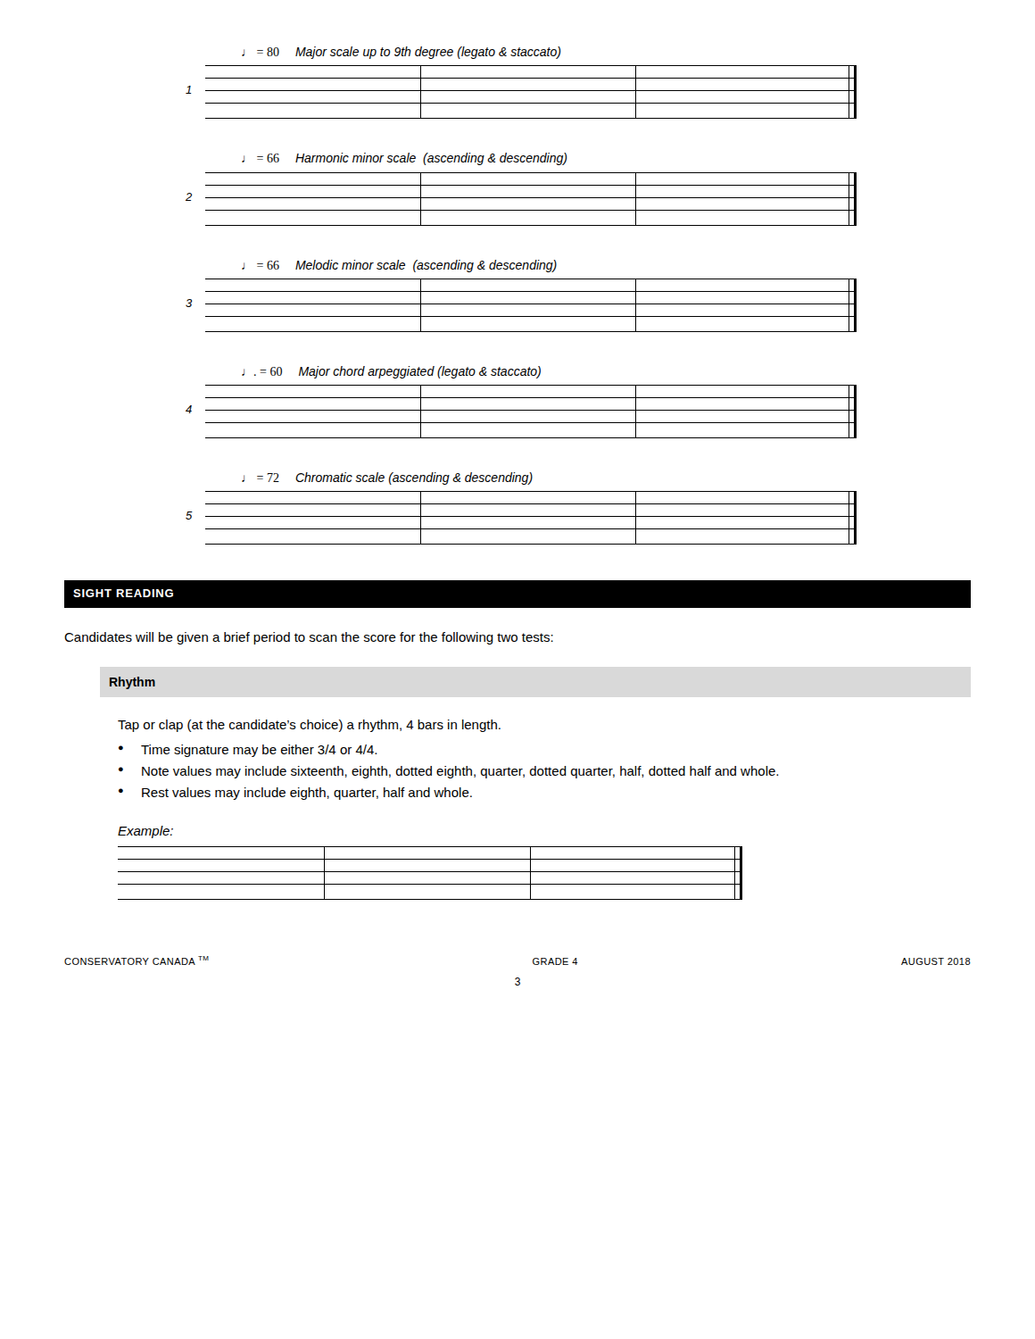♩ = 80 Major scale up to 9th degree (legato & staccato)
1
♩ = 66 Harmonic minor scale (ascending & descending)
2
♩ = 66 Melodic minor scale (ascending & descending)
3
♩. = 60 Major chord arpeggiated (legato & staccato)
4
♩ = 72 Chromatic scale (ascending & descending)
5
Sight Reading
Candidates will be given a brief period to scan the score for the following two tests:
Rhythm
Tap or clap (at the candidate’s choice) a rhythm, 4 bars in length.
Time signature may be either 3/4 or 4/4.
Note values may include sixteenth, eighth, dotted eighth, quarter, dotted quarter, half, dotted half and whole.
Rest values may include eighth, quarter, half and whole.
Example:
CONSERVATORY CANADA TM GRADE 4 AUGUST 2018
3